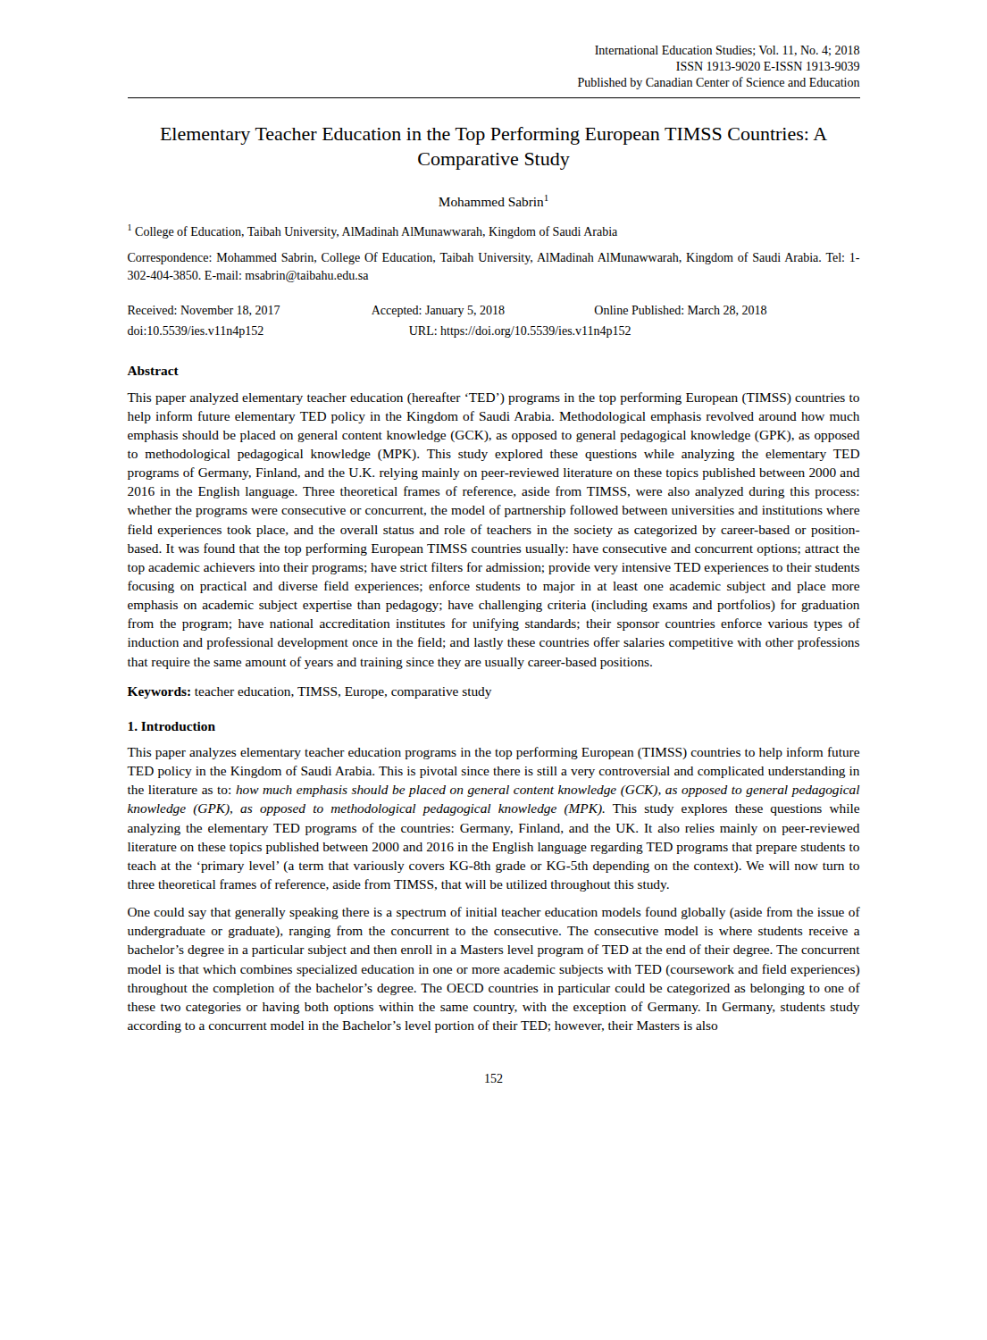International Education Studies; Vol. 11, No. 4; 2018 ISSN 1913-9020 E-ISSN 1913-9039 Published by Canadian Center of Science and Education
Elementary Teacher Education in the Top Performing European TIMSS Countries: A Comparative Study
Mohammed Sabrin1
1 College of Education, Taibah University, AlMadinah AlMunawwarah, Kingdom of Saudi Arabia
Correspondence: Mohammed Sabrin, College Of Education, Taibah University, AlMadinah AlMunawwarah, Kingdom of Saudi Arabia. Tel: 1-302-404-3850. E-mail: msabrin@taibahu.edu.sa
| Received: November 18, 2017 | Accepted: January 5, 2018 | Online Published: March 28, 2018 |
| doi:10.5539/ies.v11n4p152 | URL: https://doi.org/10.5539/ies.v11n4p152 |
Abstract
This paper analyzed elementary teacher education (hereafter ‘TED’) programs in the top performing European (TIMSS) countries to help inform future elementary TED policy in the Kingdom of Saudi Arabia. Methodological emphasis revolved around how much emphasis should be placed on general content knowledge (GCK), as opposed to general pedagogical knowledge (GPK), as opposed to methodological pedagogical knowledge (MPK). This study explored these questions while analyzing the elementary TED programs of Germany, Finland, and the U.K. relying mainly on peer-reviewed literature on these topics published between 2000 and 2016 in the English language. Three theoretical frames of reference, aside from TIMSS, were also analyzed during this process: whether the programs were consecutive or concurrent, the model of partnership followed between universities and institutions where field experiences took place, and the overall status and role of teachers in the society as categorized by career-based or position-based. It was found that the top performing European TIMSS countries usually: have consecutive and concurrent options; attract the top academic achievers into their programs; have strict filters for admission; provide very intensive TED experiences to their students focusing on practical and diverse field experiences; enforce students to major in at least one academic subject and place more emphasis on academic subject expertise than pedagogy; have challenging criteria (including exams and portfolios) for graduation from the program; have national accreditation institutes for unifying standards; their sponsor countries enforce various types of induction and professional development once in the field; and lastly these countries offer salaries competitive with other professions that require the same amount of years and training since they are usually career-based positions.
Keywords: teacher education, TIMSS, Europe, comparative study
1. Introduction
This paper analyzes elementary teacher education programs in the top performing European (TIMSS) countries to help inform future TED policy in the Kingdom of Saudi Arabia. This is pivotal since there is still a very controversial and complicated understanding in the literature as to: how much emphasis should be placed on general content knowledge (GCK), as opposed to general pedagogical knowledge (GPK), as opposed to methodological pedagogical knowledge (MPK). This study explores these questions while analyzing the elementary TED programs of the countries: Germany, Finland, and the UK. It also relies mainly on peer-reviewed literature on these topics published between 2000 and 2016 in the English language regarding TED programs that prepare students to teach at the ‘primary level’ (a term that variously covers KG-8th grade or KG-5th depending on the context). We will now turn to three theoretical frames of reference, aside from TIMSS, that will be utilized throughout this study.
One could say that generally speaking there is a spectrum of initial teacher education models found globally (aside from the issue of undergraduate or graduate), ranging from the concurrent to the consecutive. The consecutive model is where students receive a bachelor’s degree in a particular subject and then enroll in a Masters level program of TED at the end of their degree. The concurrent model is that which combines specialized education in one or more academic subjects with TED (coursework and field experiences) throughout the completion of the bachelor’s degree. The OECD countries in particular could be categorized as belonging to one of these two categories or having both options within the same country, with the exception of Germany. In Germany, students study according to a concurrent model in the Bachelor’s level portion of their TED; however, their Masters is also
152